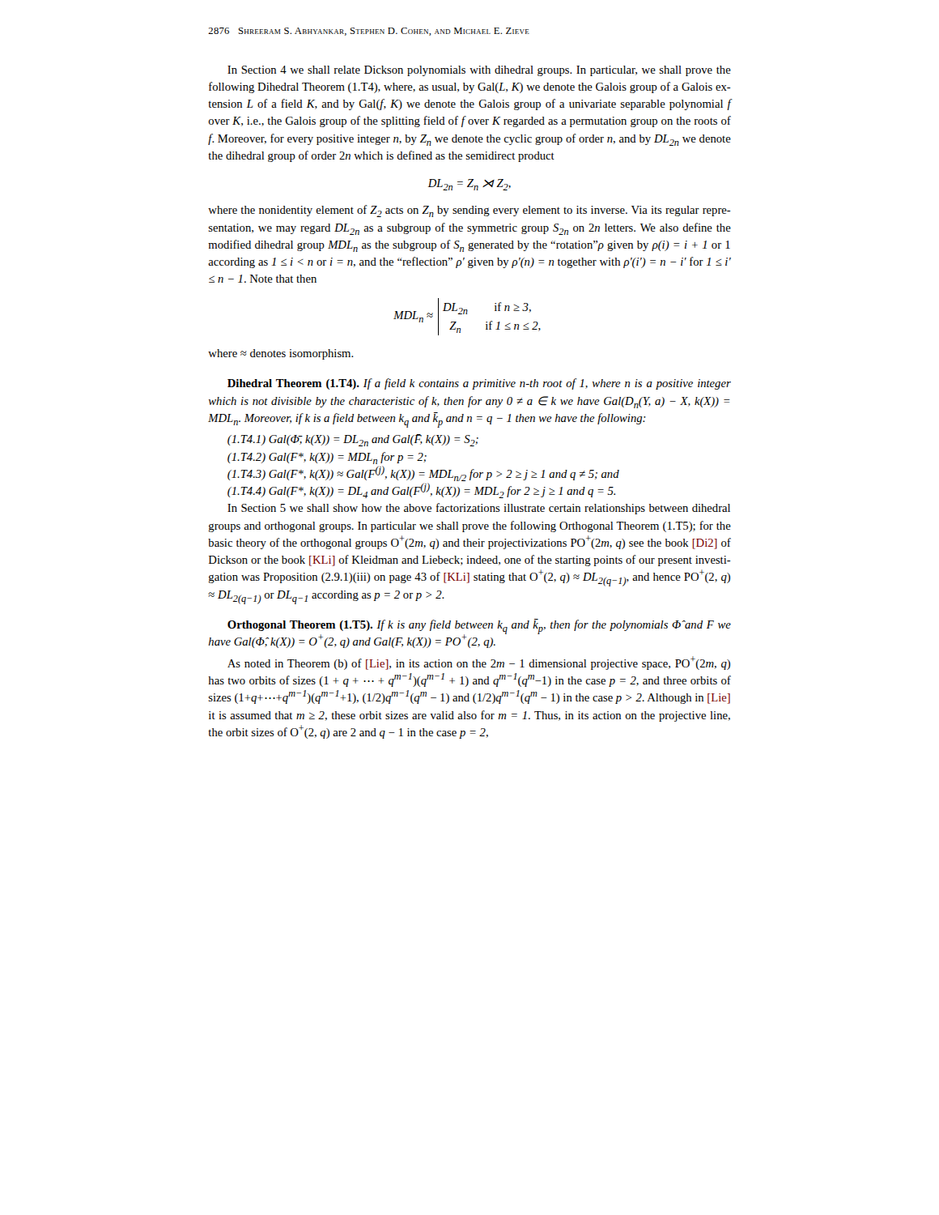2876 Shreeram S. Abhyankar, Stephen D. Cohen, and Michael E. Zieve
In Section 4 we shall relate Dickson polynomials with dihedral groups. In particular, we shall prove the following Dihedral Theorem (1.T4), where, as usual, by Gal(L, K) we denote the Galois group of a Galois extension L of a field K, and by Gal(f, K) we denote the Galois group of a univariate separable polynomial f over K, i.e., the Galois group of the splitting field of f over K regarded as a permutation group on the roots of f. Moreover, for every positive integer n, by Zn we denote the cyclic group of order n, and by DL2n we denote the dihedral group of order 2n which is defined as the semidirect product
DL2n = Zn ⋊ Z2,
where the nonidentity element of Z2 acts on Zn by sending every element to its inverse. Via its regular representation, we may regard DL2n as a subgroup of the symmetric group S2n on 2n letters. We also define the modified dihedral group MDLn as the subgroup of Sn generated by the “rotation”ρ given by ρ(i) = i + 1 or 1 according as 1 ≤ i < n or i = n, and the “reflection” ρ′ given by ρ′(n) = n together with ρ′(i′) = n − i′ for 1 ≤ i′ ≤ n − 1. Note that then
MDLn ≈
| DL 2n | if n ≥ 3 , |
| Z n | if 1 ≤ n ≤ 2 , |
where ≈ denotes isomorphism.
Dihedral Theorem (1.T4). If a field k contains a primitive n-th root of 1, where n is a positive integer which is not divisible by the characteristic of k, then for any 0 ≠ a ∈ k we have Gal(Dn(Y, a) − X, k(X)) = MDLn. Moreover, if k is a field between kq and k̄p and n = q − 1 then we have the following:
(1.T4.1) Gal(Φ̄, k(X)) = DL2n and Gal(F̄, k(X)) = S2;
(1.T4.2) Gal(F*, k(X)) = MDLn for p = 2;
(1.T4.3) Gal(F*, k(X)) ≈ Gal(F(j), k(X)) = MDLn/2 for p > 2 ≥ j ≥ 1 and q ≠ 5; and
(1.T4.4) Gal(F*, k(X)) = DL4 and Gal(F(j), k(X)) = MDL2 for 2 ≥ j ≥ 1 and q = 5.
In Section 5 we shall show how the above factorizations illustrate certain relationships between dihedral groups and orthogonal groups. In particular we shall prove the following Orthogonal Theorem (1.T5); for the basic theory of the orthogonal groups O+(2m, q) and their projectivizations PO+(2m, q) see the book [Di2] of Dickson or the book [KLi] of Kleidman and Liebeck; indeed, one of the starting points of our present investigation was Proposition (2.9.1)(iii) on page 43 of [KLi] stating that O+(2, q) ≈ DL2(q−1), and hence PO+(2, q) ≈ DL2(q−1) or DLq−1 according as p = 2 or p > 2.
Orthogonal Theorem (1.T5). If k is any field between kq and k̄p, then for the polynomials Φ̂ and F we have Gal(Φ̂, k(X)) = O+(2, q) and Gal(F, k(X)) = PO+(2, q).
As noted in Theorem (b) of [Lie], in its action on the 2m − 1 dimensional projective space, PO+(2m, q) has two orbits of sizes (1 + q + ⋯ + qm−1)(qm−1 + 1) and qm−1(qm−1) in the case p = 2, and three orbits of sizes (1+q+⋯+qm−1)(qm−1+1), (1/2)qm−1(qm − 1) and (1/2)qm−1(qm − 1) in the case p > 2. Although in [Lie] it is assumed that m ≥ 2, these orbit sizes are valid also for m = 1. Thus, in its action on the projective line, the orbit sizes of O+(2, q) are 2 and q − 1 in the case p = 2,